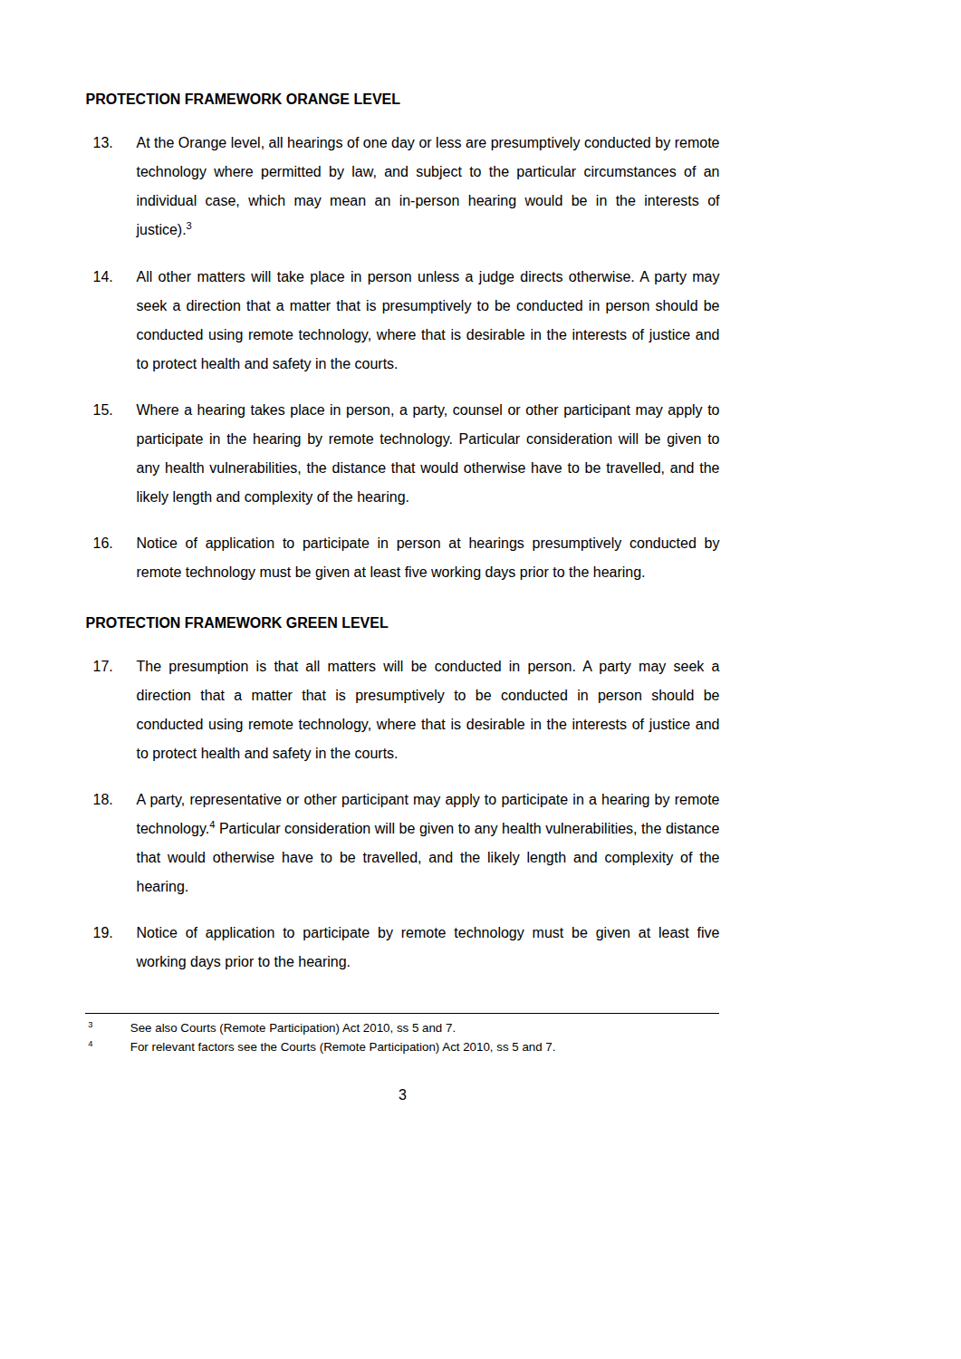Protection Framework Orange Level
At the Orange level, all hearings of one day or less are presumptively conducted by remote technology where permitted by law, and subject to the particular circumstances of an individual case, which may mean an in-person hearing would be in the interests of justice).3
All other matters will take place in person unless a judge directs otherwise. A party may seek a direction that a matter that is presumptively to be conducted in person should be conducted using remote technology, where that is desirable in the interests of justice and to protect health and safety in the courts.
Where a hearing takes place in person, a party, counsel or other participant may apply to participate in the hearing by remote technology. Particular consideration will be given to any health vulnerabilities, the distance that would otherwise have to be travelled, and the likely length and complexity of the hearing.
Notice of application to participate in person at hearings presumptively conducted by remote technology must be given at least five working days prior to the hearing.
Protection Framework Green Level
The presumption is that all matters will be conducted in person. A party may seek a direction that a matter that is presumptively to be conducted in person should be conducted using remote technology, where that is desirable in the interests of justice and to protect health and safety in the courts.
A party, representative or other participant may apply to participate in a hearing by remote technology.4 Particular consideration will be given to any health vulnerabilities, the distance that would otherwise have to be travelled, and the likely length and complexity of the hearing.
Notice of application to participate by remote technology must be given at least five working days prior to the hearing.
| 3 | See also Courts (Remote Participation) Act 2010, ss 5 and 7. |
| 4 | For relevant factors see the Courts (Remote Participation) Act 2010, ss 5 and 7. |
3